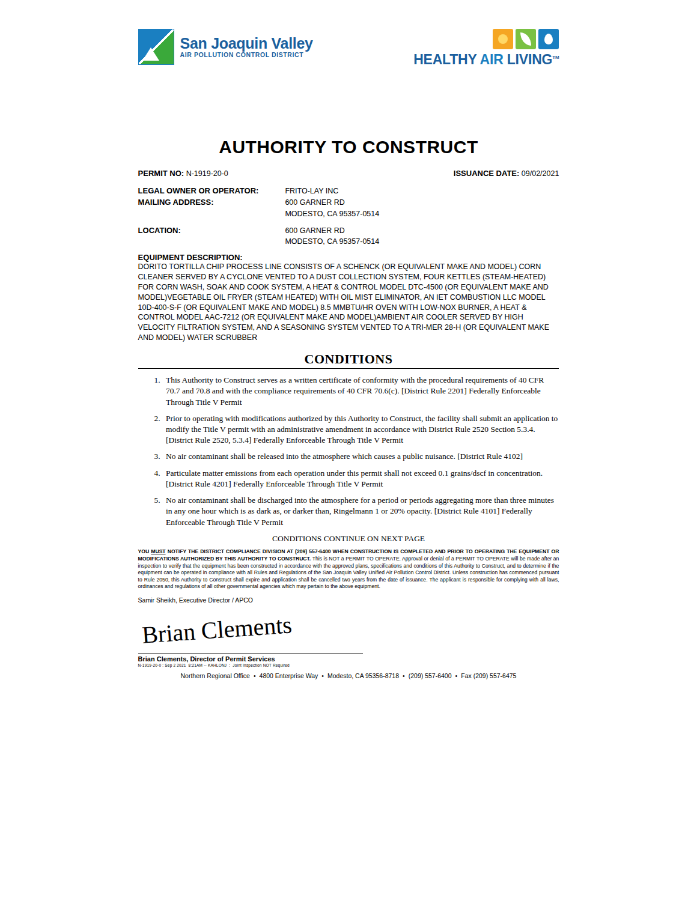San Joaquin Valley
AIR POLLUTION CONTROL DISTRICT
HEALTHY AIR LIVINGTM
AUTHORITY TO CONSTRUCT
PERMIT NO: N-1919-20-0
ISSUANCE DATE: 09/02/2021
LEGAL OWNER OR OPERATOR:
FRITO-LAY INC
MAILING ADDRESS:
600 GARNER RD
MODESTO, CA 95357-0514
LOCATION:
600 GARNER RD
MODESTO, CA 95357-0514
EQUIPMENT DESCRIPTION:
DORITO TORTILLA CHIP PROCESS LINE CONSISTS OF A SCHENCK (OR EQUIVALENT MAKE AND MODEL) CORN CLEANER SERVED BY A CYCLONE VENTED TO A DUST COLLECTION SYSTEM, FOUR KETTLES (STEAM-HEATED) FOR CORN WASH, SOAK AND COOK SYSTEM, A HEAT & CONTROL MODEL DTC-4500 (OR EQUIVALENT MAKE AND MODEL)VEGETABLE OIL FRYER (STEAM HEATED) WITH OIL MIST ELIMINATOR, AN IET COMBUSTION LLC MODEL 10D-400-S-F (OR EQUIVALENT MAKE AND MODEL) 8.5 MMBTU/HR OVEN WITH LOW-NOX BURNER, A HEAT & CONTROL MODEL AAC-7212 (OR EQUIVALENT MAKE AND MODEL)AMBIENT AIR COOLER SERVED BY HIGH VELOCITY FILTRATION SYSTEM, AND A SEASONING SYSTEM VENTED TO A TRI-MER 28-H (OR EQUIVALENT MAKE AND MODEL) WATER SCRUBBER
CONDITIONS
This Authority to Construct serves as a written certificate of conformity with the procedural requirements of 40 CFR 70.7 and 70.8 and with the compliance requirements of 40 CFR 70.6(c). [District Rule 2201] Federally Enforceable Through Title V Permit
Prior to operating with modifications authorized by this Authority to Construct, the facility shall submit an application to modify the Title V permit with an administrative amendment in accordance with District Rule 2520 Section 5.3.4. [District Rule 2520, 5.3.4] Federally Enforceable Through Title V Permit
No air contaminant shall be released into the atmosphere which causes a public nuisance. [District Rule 4102]
Particulate matter emissions from each operation under this permit shall not exceed 0.1 grains/dscf in concentration. [District Rule 4201] Federally Enforceable Through Title V Permit
No air contaminant shall be discharged into the atmosphere for a period or periods aggregating more than three minutes in any one hour which is as dark as, or darker than, Ringelmann 1 or 20% opacity. [District Rule 4101] Federally Enforceable Through Title V Permit
CONDITIONS CONTINUE ON NEXT PAGE
YOU MUST NOTIFY THE DISTRICT COMPLIANCE DIVISION AT (209) 557-6400 WHEN CONSTRUCTION IS COMPLETED AND PRIOR TO OPERATING THE EQUIPMENT OR MODIFICATIONS AUTHORIZED BY THIS AUTHORITY TO CONSTRUCT. This is NOT a PERMIT TO OPERATE. Approval or denial of a PERMIT TO OPERATE will be made after an inspection to verify that the equipment has been constructed in accordance with the approved plans, specifications and conditions of this Authority to Construct, and to determine if the equipment can be operated in compliance with all Rules and Regulations of the San Joaquin Valley Unified Air Pollution Control District. Unless construction has commenced pursuant to Rule 2050, this Authority to Construct shall expire and application shall be cancelled two years from the date of issuance. The applicant is responsible for complying with all laws, ordinances and regulations of all other governmental agencies which may pertain to the above equipment.
Samir Sheikh, Executive Director / APCO
Brian Clements
Brian Clements, Director of Permit Services
N-1919-20-0 : Sep 2 2021 8:21AM -- KAHLONJ : Joint Inspection NOT Required
Northern Regional Office•4800 Enterprise Way•Modesto, CA 95356-8718•(209) 557-6400•Fax (209) 557-6475